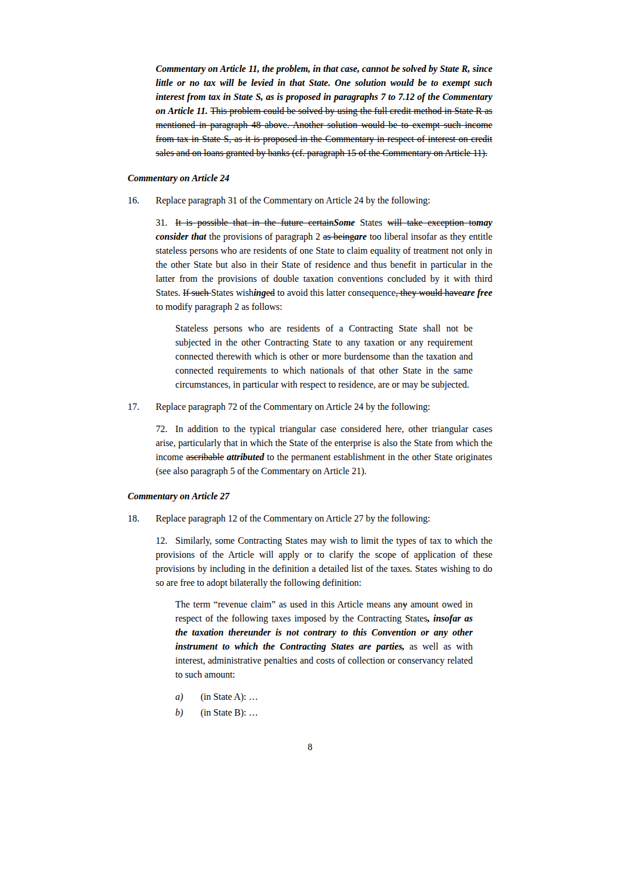Commentary on Article 11, the problem, in that case, cannot be solved by State R, since little or no tax will be levied in that State. One solution would be to exempt such interest from tax in State S, as is proposed in paragraphs 7 to 7.12 of the Commentary on Article 11. This problem could be solved by using the full credit method in State R as mentioned in paragraph 48 above. Another solution would be to exempt such income from tax in State S, as it is proposed in the Commentary in respect of interest on credit sales and on loans granted by banks (cf. paragraph 15 of the Commentary on Article 11).
Commentary on Article 24
16.
Replace paragraph 31 of the Commentary on Article 24 by the following:
31. It is possible that in the future certainSome States will take exception tomay consider that the provisions of paragraph 2 as beingare too liberal insofar as they entitle stateless persons who are residents of one State to claim equality of treatment not only in the other State but also in their State of residence and thus benefit in particular in the latter from the provisions of double taxation conventions concluded by it with third States. If such States wishing ed to avoid this latter consequence, they would haveare free to modify paragraph 2 as follows:
Stateless persons who are residents of a Contracting State shall not be subjected in the other Contracting State to any taxation or any requirement connected therewith which is other or more burdensome than the taxation and connected requirements to which nationals of that other State in the same circumstances, in particular with respect to residence, are or may be subjected.
17.
Replace paragraph 72 of the Commentary on Article 24 by the following:
72. In addition to the typical triangular case considered here, other triangular cases arise, particularly that in which the State of the enterprise is also the State from which the income ascribable attributed to the permanent establishment in the other State originates (see also paragraph 5 of the Commentary on Article 21).
Commentary on Article 27
18.
Replace paragraph 12 of the Commentary on Article 27 by the following:
12. Similarly, some Contracting States may wish to limit the types of tax to which the provisions of the Article will apply or to clarify the scope of application of these provisions by including in the definition a detailed list of the taxes. States wishing to do so are free to adopt bilaterally the following definition:
The term “revenue claim” as used in this Article means any amount owed in respect of the following taxes imposed by the Contracting States, insofar as the taxation thereunder is not contrary to this Convention or any other instrument to which the Contracting States are parties, as well as with interest, administrative penalties and costs of collection or conservancy related to such amount:
a)
(in State A): …
b)
(in State B): …
8